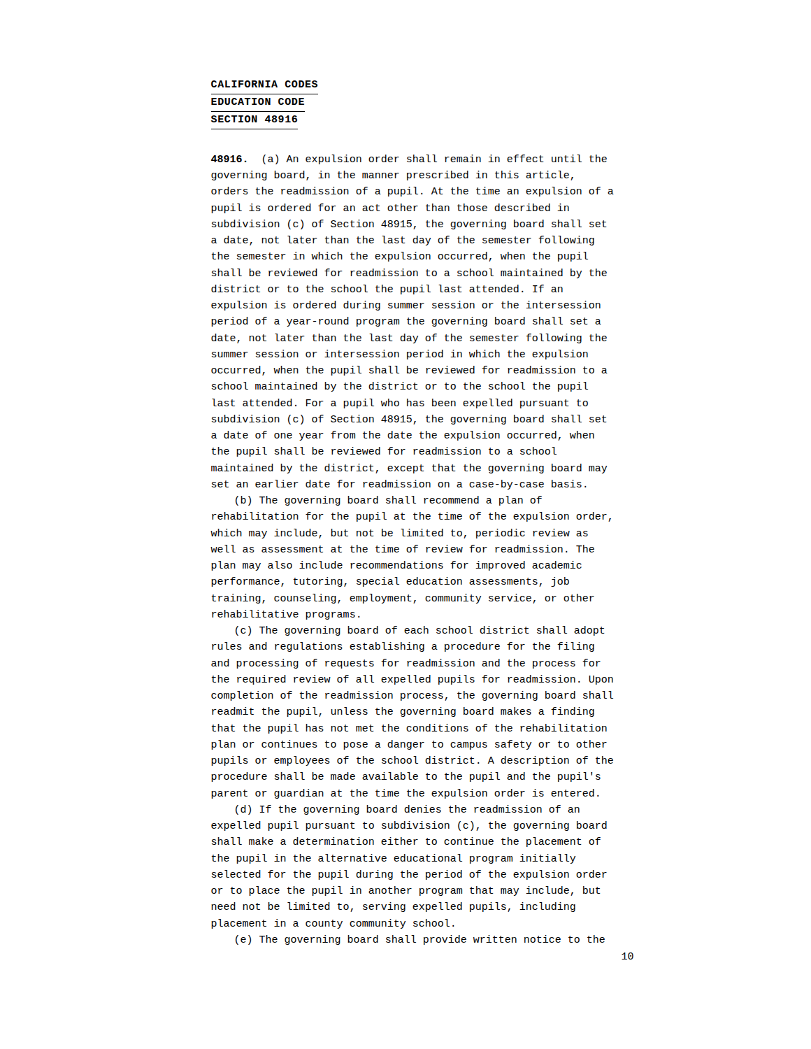CALIFORNIA CODES
EDUCATION CODE
SECTION 48916
48916. (a) An expulsion order shall remain in effect until the governing board, in the manner prescribed in this article, orders the readmission of a pupil. At the time an expulsion of a pupil is ordered for an act other than those described in subdivision (c) of Section 48915, the governing board shall set a date, not later than the last day of the semester following the semester in which the expulsion occurred, when the pupil shall be reviewed for readmission to a school maintained by the district or to the school the pupil last attended. If an expulsion is ordered during summer session or the intersession period of a year-round program the governing board shall set a date, not later than the last day of the semester following the summer session or intersession period in which the expulsion occurred, when the pupil shall be reviewed for readmission to a school maintained by the district or to the school the pupil last attended. For a pupil who has been expelled pursuant to subdivision (c) of Section 48915, the governing board shall set a date of one year from the date the expulsion occurred, when the pupil shall be reviewed for readmission to a school maintained by the district, except that the governing board may set an earlier date for readmission on a case-by-case basis.
(b) The governing board shall recommend a plan of rehabilitation for the pupil at the time of the expulsion order, which may include, but not be limited to, periodic review as well as assessment at the time of review for readmission. The plan may also include recommendations for improved academic performance, tutoring, special education assessments, job training, counseling, employment, community service, or other rehabilitative programs.
(c) The governing board of each school district shall adopt rules and regulations establishing a procedure for the filing and processing of requests for readmission and the process for the required review of all expelled pupils for readmission. Upon completion of the readmission process, the governing board shall readmit the pupil, unless the governing board makes a finding that the pupil has not met the conditions of the rehabilitation plan or continues to pose a danger to campus safety or to other pupils or employees of the school district. A description of the procedure shall be made available to the pupil and the pupil's parent or guardian at the time the expulsion order is entered.
(d) If the governing board denies the readmission of an expelled pupil pursuant to subdivision (c), the governing board shall make a determination either to continue the placement of the pupil in the alternative educational program initially selected for the pupil during the period of the expulsion order or to place the pupil in another program that may include, but need not be limited to, serving expelled pupils, including placement in a county community school.
(e) The governing board shall provide written notice to the
10